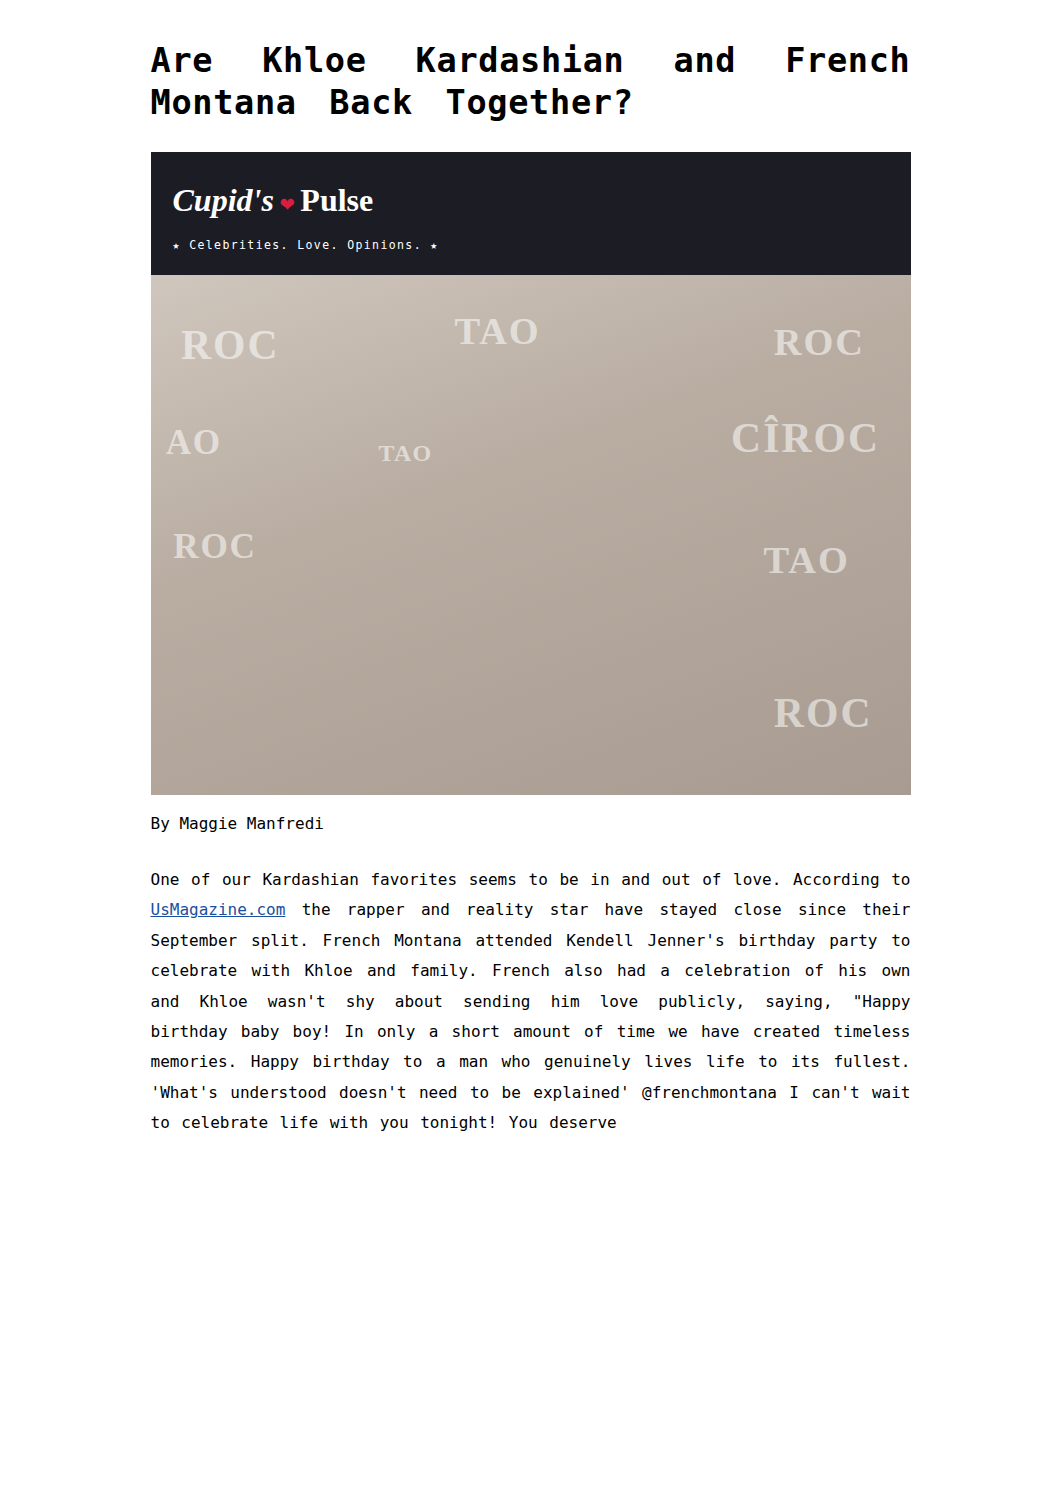Are Khloe Kardashian and French Montana Back Together?
Cupid's❤Pulse
★ Celebrities. Love. Opinions. ★
ROC TAO ROC AO CÎROC ROC TAO ROC TAO
By Maggie Manfredi
One of our Kardashian favorites seems to be in and out of love. According to UsMagazine.com the rapper and reality star have stayed close since their September split. French Montana attended Kendell Jenner's birthday party to celebrate with Khloe and family. French also had a celebration of his own and Khloe wasn't shy about sending him love publicly, saying, "Happy birthday baby boy! In only a short amount of time we have created timeless memories. Happy birthday to a man who genuinely lives life to its fullest. 'What's understood doesn't need to be explained' @frenchmontana I can't wait to celebrate life with you tonight! You deserve